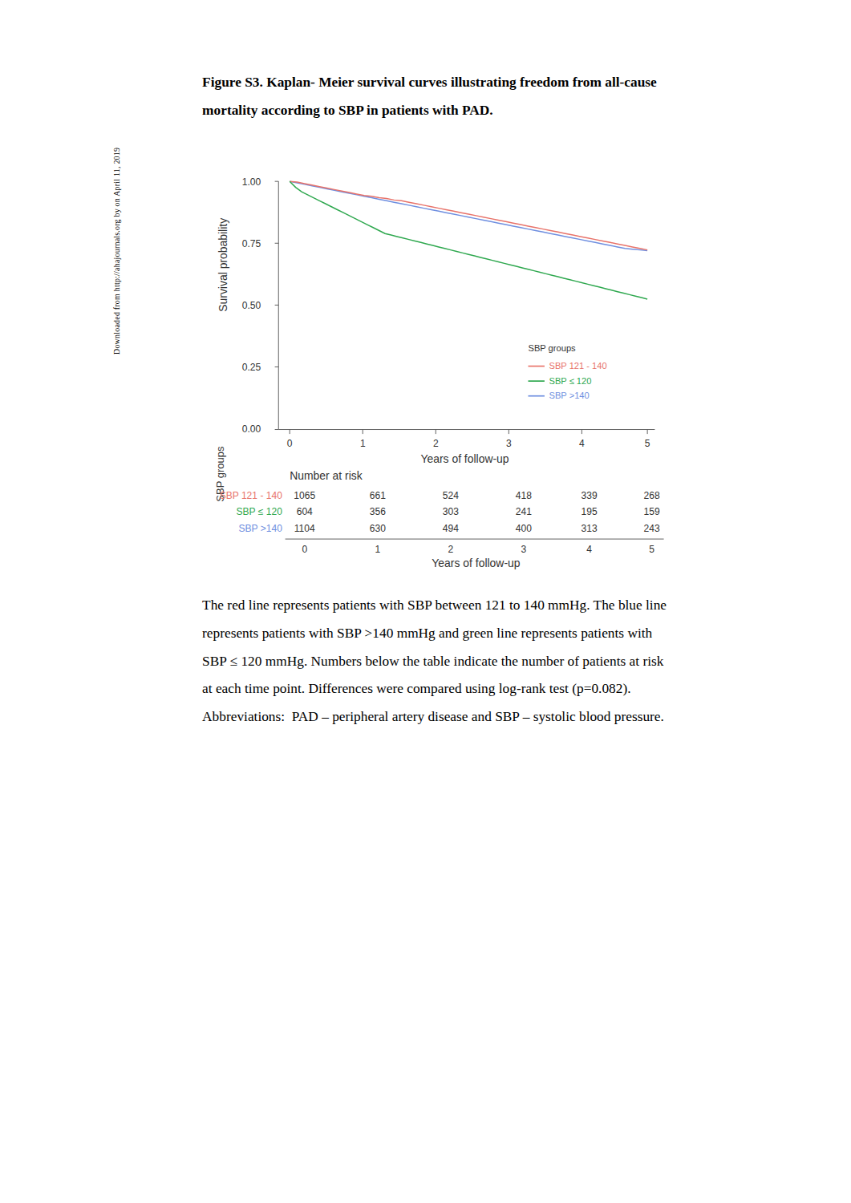Downloaded from http://ahajournals.org by on April 11, 2019
Figure S3. Kaplan- Meier survival curves illustrating freedom from all-cause mortality according to SBP in patients with PAD.
Survival probability 1.00 0.75 0.50 0.25 0.00 0 1 2 3 4 5 Years of follow-up SBP groups SBP 121 - 140 SBP ≤ 120 SBP >140 SBP groups Number at risk SBP 121 - 140 SBP ≤ 120 SBP >140 1065 661 524 418 339 268 604 356 303 241 195 159 1104 630 494 400 313 243 0 1 2 3 4 5 Years of follow-up
The red line represents patients with SBP between 121 to 140 mmHg. The blue line represents patients with SBP >140 mmHg and green line represents patients with SBP ≤ 120 mmHg. Numbers below the table indicate the number of patients at risk at each time point. Differences were compared using log-rank test (p=0.082). Abbreviations: PAD – peripheral artery disease and SBP – systolic blood pressure.